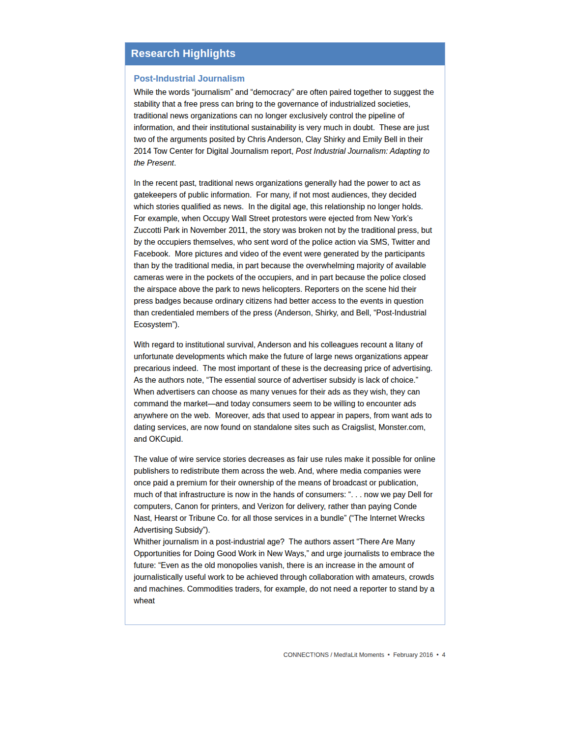Research Highlights
Post-Industrial Journalism
While the words “journalism” and “democracy” are often paired together to suggest the stability that a free press can bring to the governance of industrialized societies, traditional news organizations can no longer exclusively control the pipeline of information, and their institutional sustainability is very much in doubt. These are just two of the arguments posited by Chris Anderson, Clay Shirky and Emily Bell in their 2014 Tow Center for Digital Journalism report, Post Industrial Journalism: Adapting to the Present.
In the recent past, traditional news organizations generally had the power to act as gatekeepers of public information. For many, if not most audiences, they decided which stories qualified as news. In the digital age, this relationship no longer holds. For example, when Occupy Wall Street protestors were ejected from New York’s Zuccotti Park in November 2011, the story was broken not by the traditional press, but by the occupiers themselves, who sent word of the police action via SMS, Twitter and Facebook. More pictures and video of the event were generated by the participants than by the traditional media, in part because the overwhelming majority of available cameras were in the pockets of the occupiers, and in part because the police closed the airspace above the park to news helicopters. Reporters on the scene hid their press badges because ordinary citizens had better access to the events in question than credentialed members of the press (Anderson, Shirky, and Bell, “Post-Industrial Ecosystem”).
With regard to institutional survival, Anderson and his colleagues recount a litany of unfortunate developments which make the future of large news organizations appear precarious indeed. The most important of these is the decreasing price of advertising. As the authors note, “The essential source of advertiser subsidy is lack of choice.” When advertisers can choose as many venues for their ads as they wish, they can command the market—and today consumers seem to be willing to encounter ads anywhere on the web. Moreover, ads that used to appear in papers, from want ads to dating services, are now found on standalone sites such as Craigslist, Monster.com, and OKCupid.
The value of wire service stories decreases as fair use rules make it possible for online publishers to redistribute them across the web. And, where media companies were once paid a premium for their ownership of the means of broadcast or publication, much of that infrastructure is now in the hands of consumers: “. . . now we pay Dell for computers, Canon for printers, and Verizon for delivery, rather than paying Conde Nast, Hearst or Tribune Co. for all those services in a bundle” (“The Internet Wrecks Advertising Subsidy”).
Whither journalism in a post-industrial age? The authors assert “There Are Many Opportunities for Doing Good Work in New Ways,” and urge journalists to embrace the future: “Even as the old monopolies vanish, there is an increase in the amount of journalistically useful work to be achieved through collaboration with amateurs, crowds and machines. Commodities traders, for example, do not need a reporter to stand by a wheat
CONNECT!ONS / Med!aLit Moments • February 2016 • 4